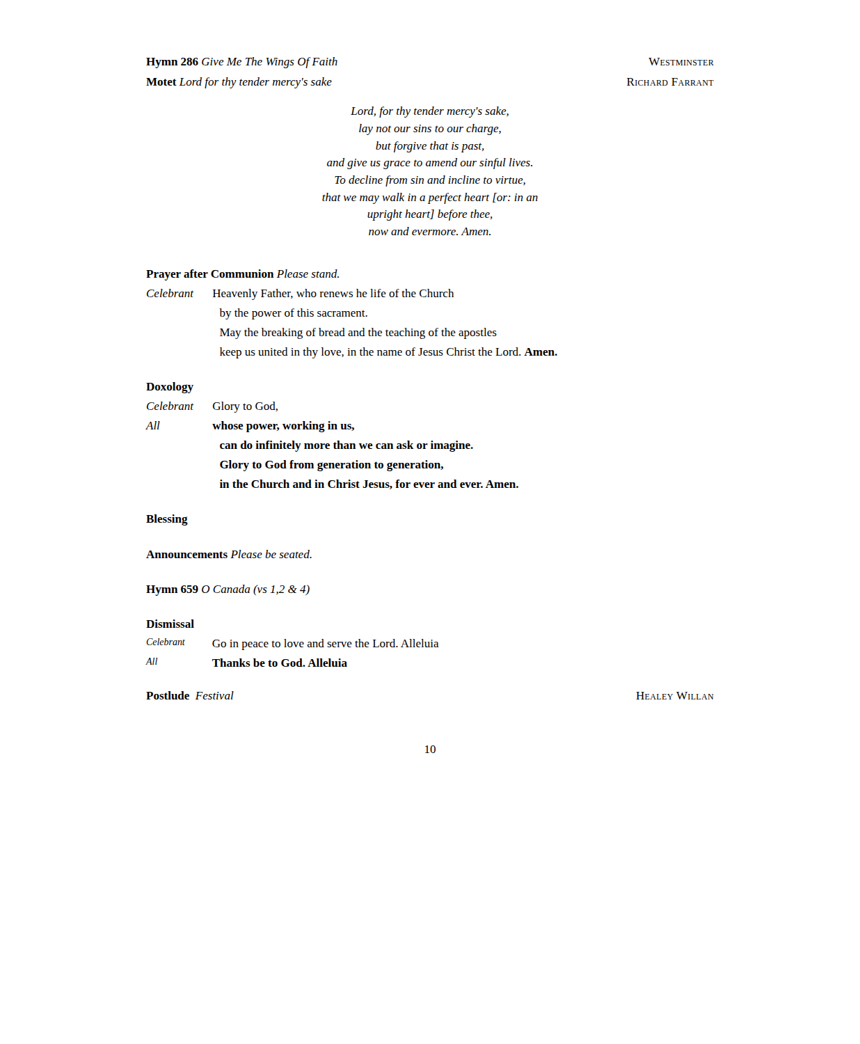Hymn 286 Give Me The Wings Of Faith
Westminster
Motet Lord for thy tender mercy's sake
Richard Farrant
Lord, for thy tender mercy's sake,
lay not our sins to our charge,
but forgive that is past,
and give us grace to amend our sinful lives.
To decline from sin and incline to virtue,
that we may walk in a perfect heart [or: in an
upright heart] before thee,
now and evermore. Amen.
Prayer after Communion Please stand.
Celebrant Heavenly Father, who renews he life of the Church
by the power of this sacrament.
May the breaking of bread and the teaching of the apostles
keep us united in thy love, in the name of Jesus Christ the Lord. Amen.
Doxology
Celebrant Glory to God,
All whose power, working in us,
can do infinitely more than we can ask or imagine.
Glory to God from generation to generation,
in the Church and in Christ Jesus, for ever and ever. Amen.
Blessing
Announcements Please be seated.
Hymn 659 O Canada (vs 1,2 & 4)
Dismissal
Celebrant Go in peace to love and serve the Lord. Alleluia
All Thanks be to God. Alleluia
Postlude Festival
Healey Willan
10